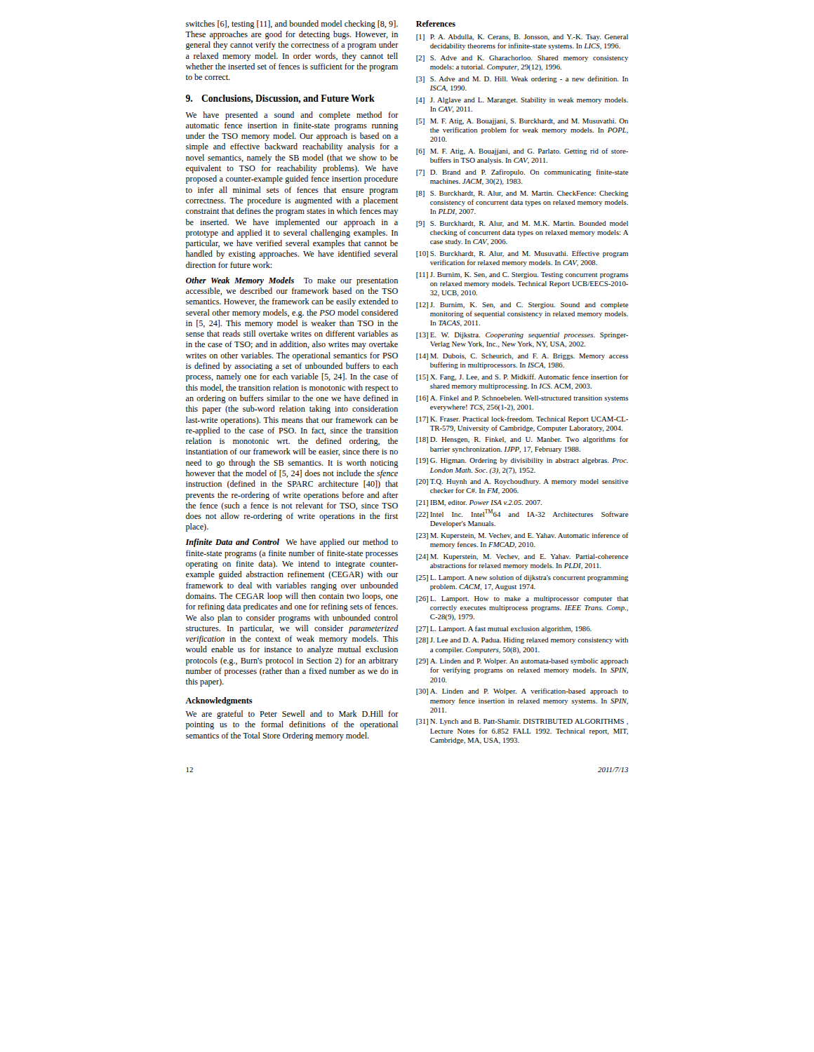switches [6], testing [11], and bounded model checking [8, 9]. These approaches are good for detecting bugs. However, in general they cannot verify the correctness of a program under a relaxed memory model. In order words, they cannot tell whether the inserted set of fences is sufficient for the program to be correct.
9. Conclusions, Discussion, and Future Work
We have presented a sound and complete method for automatic fence insertion in finite-state programs running under the TSO memory model. Our approach is based on a simple and effective backward reachability analysis for a novel semantics, namely the SB model (that we show to be equivalent to TSO for reachability problems). We have proposed a counter-example guided fence insertion procedure to infer all minimal sets of fences that ensure program correctness. The procedure is augmented with a placement constraint that defines the program states in which fences may be inserted. We have implemented our approach in a prototype and applied it to several challenging examples. In particular, we have verified several examples that cannot be handled by existing approaches. We have identified several direction for future work:
Other Weak Memory Models To make our presentation accessible, we described our framework based on the TSO semantics. However, the framework can be easily extended to several other memory models, e.g. the PSO model considered in [5, 24]. This memory model is weaker than TSO in the sense that reads still overtake writes on different variables as in the case of TSO; and in addition, also writes may overtake writes on other variables. The operational semantics for PSO is defined by associating a set of unbounded buffers to each process, namely one for each variable [5, 24]. In the case of this model, the transition relation is monotonic with respect to an ordering on buffers similar to the one we have defined in this paper (the sub-word relation taking into consideration last-write operations). This means that our framework can be re-applied to the case of PSO. In fact, since the transition relation is monotonic wrt. the defined ordering, the instantiation of our framework will be easier, since there is no need to go through the SB semantics. It is worth noticing however that the model of [5, 24] does not include the sfence instruction (defined in the SPARC architecture [40]) that prevents the re-ordering of write operations before and after the fence (such a fence is not relevant for TSO, since TSO does not allow re-ordering of write operations in the first place).
Infinite Data and Control We have applied our method to finite-state programs (a finite number of finite-state processes operating on finite data). We intend to integrate counter-example guided abstraction refinement (CEGAR) with our framework to deal with variables ranging over unbounded domains. The CEGAR loop will then contain two loops, one for refining data predicates and one for refining sets of fences. We also plan to consider programs with unbounded control structures. In particular, we will consider parameterized verification in the context of weak memory models. This would enable us for instance to analyze mutual exclusion protocols (e.g., Burn's protocol in Section 2) for an arbitrary number of processes (rather than a fixed number as we do in this paper).
Acknowledgments
We are grateful to Peter Sewell and to Mark D.Hill for pointing us to the formal definitions of the operational semantics of the Total Store Ordering memory model.
References
[1] P. A. Abdulla, K. Cerans, B. Jonsson, and Y.-K. Tsay. General decidability theorems for infinite-state systems. In LICS, 1996.
[2] S. Adve and K. Gharachorloo. Shared memory consistency models: a tutorial. Computer, 29(12), 1996.
[3] S. Adve and M. D. Hill. Weak ordering - a new definition. In ISCA, 1990.
[4] J. Alglave and L. Maranget. Stability in weak memory models. In CAV, 2011.
[5] M. F. Atig, A. Bouajjani, S. Burckhardt, and M. Musuvathi. On the verification problem for weak memory models. In POPL, 2010.
[6] M. F. Atig, A. Bouajjani, and G. Parlato. Getting rid of store-buffers in TSO analysis. In CAV, 2011.
[7] D. Brand and P. Zafiropulo. On communicating finite-state machines. JACM, 30(2), 1983.
[8] S. Burckhardt, R. Alur, and M. Martin. CheckFence: Checking consistency of concurrent data types on relaxed memory models. In PLDI, 2007.
[9] S. Burckhardt, R. Alur, and M. M.K. Martin. Bounded model checking of concurrent data types on relaxed memory models: A case study. In CAV, 2006.
[10] S. Burckhardt, R. Alur, and M. Musuvathi. Effective program verification for relaxed memory models. In CAV, 2008.
[11] J. Burnim, K. Sen, and C. Stergiou. Testing concurrent programs on relaxed memory models. Technical Report UCB/EECS-2010-32, UCB, 2010.
[12] J. Burnim, K. Sen, and C. Stergiou. Sound and complete monitoring of sequential consistency in relaxed memory models. In TACAS, 2011.
[13] E. W. Dijkstra. Cooperating sequential processes. Springer-Verlag New York, Inc., New York, NY, USA, 2002.
[14] M. Dubois, C. Scheurich, and F. A. Briggs. Memory access buffering in multiprocessors. In ISCA, 1986.
[15] X. Fang, J. Lee, and S. P. Midkiff. Automatic fence insertion for shared memory multiprocessing. In ICS. ACM, 2003.
[16] A. Finkel and P. Schnoebelen. Well-structured transition systems everywhere! TCS, 256(1-2), 2001.
[17] K. Fraser. Practical lock-freedom. Technical Report UCAM-CL-TR-579, University of Cambridge, Computer Laboratory, 2004.
[18] D. Hensgen, R. Finkel, and U. Manber. Two algorithms for barrier synchronization. IJPP, 17, February 1988.
[19] G. Higman. Ordering by divisibility in abstract algebras. Proc. London Math. Soc. (3), 2(7), 1952.
[20] T.Q. Huynh and A. Roychoudhury. A memory model sensitive checker for C#. In FM, 2006.
[21] IBM, editor. Power ISA v.2.05. 2007.
[22] Intel Inc. IntelTM64 and IA-32 Architectures Software Developer's Manuals.
[23] M. Kuperstein, M. Vechev, and E. Yahav. Automatic inference of memory fences. In FMCAD, 2010.
[24] M. Kuperstein, M. Vechev, and E. Yahav. Partial-coherence abstractions for relaxed memory models. In PLDI, 2011.
[25] L. Lamport. A new solution of dijkstra's concurrent programming problem. CACM, 17, August 1974.
[26] L. Lamport. How to make a multiprocessor computer that correctly executes multiprocess programs. IEEE Trans. Comp., C-28(9), 1979.
[27] L. Lamport. A fast mutual exclusion algorithm, 1986.
[28] J. Lee and D. A. Padua. Hiding relaxed memory consistency with a compiler. Computers, 50(8), 2001.
[29] A. Linden and P. Wolper. An automata-based symbolic approach for verifying programs on relaxed memory models. In SPIN, 2010.
[30] A. Linden and P. Wolper. A verification-based approach to memory fence insertion in relaxed memory systems. In SPIN, 2011.
[31] N. Lynch and B. Patt-Shamir. DISTRIBUTED ALGORITHMS , Lecture Notes for 6.852 FALL 1992. Technical report, MIT, Cambridge, MA, USA, 1993.
12 2011/7/13